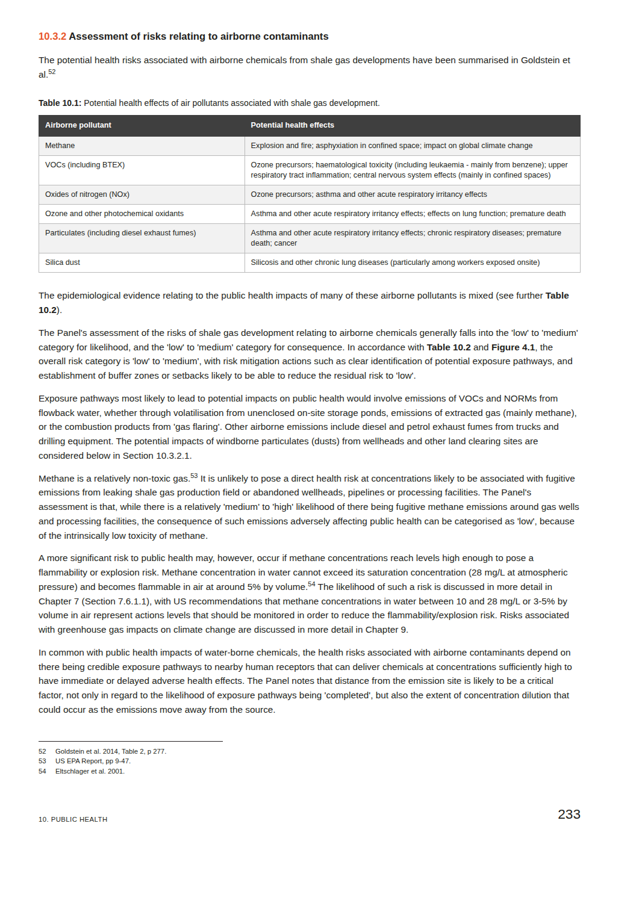10.3.2 Assessment of risks relating to airborne contaminants
The potential health risks associated with airborne chemicals from shale gas developments have been summarised in Goldstein et al.52
Table 10.1: Potential health effects of air pollutants associated with shale gas development.
| Airborne pollutant | Potential health effects |
| --- | --- |
| Methane | Explosion and fire; asphyxiation in confined space; impact on global climate change |
| VOCs (including BTEX) | Ozone precursors; haematological toxicity (including leukaemia - mainly from benzene); upper respiratory tract inflammation; central nervous system effects (mainly in confined spaces) |
| Oxides of nitrogen (NOx) | Ozone precursors; asthma and other acute respiratory irritancy effects |
| Ozone and other photochemical oxidants | Asthma and other acute respiratory irritancy effects; effects on lung function; premature death |
| Particulates (including diesel exhaust fumes) | Asthma and other acute respiratory irritancy effects; chronic respiratory diseases; premature death; cancer |
| Silica dust | Silicosis and other chronic lung diseases (particularly among workers exposed onsite) |
The epidemiological evidence relating to the public health impacts of many of these airborne pollutants is mixed (see further Table 10.2).
The Panel's assessment of the risks of shale gas development relating to airborne chemicals generally falls into the 'low' to 'medium' category for likelihood, and the 'low' to 'medium' category for consequence. In accordance with Table 10.2 and Figure 4.1, the overall risk category is 'low' to 'medium', with risk mitigation actions such as clear identification of potential exposure pathways, and establishment of buffer zones or setbacks likely to be able to reduce the residual risk to 'low'.
Exposure pathways most likely to lead to potential impacts on public health would involve emissions of VOCs and NORMs from flowback water, whether through volatilisation from unenclosed on-site storage ponds, emissions of extracted gas (mainly methane), or the combustion products from 'gas flaring'. Other airborne emissions include diesel and petrol exhaust fumes from trucks and drilling equipment. The potential impacts of windborne particulates (dusts) from wellheads and other land clearing sites are considered below in Section 10.3.2.1.
Methane is a relatively non-toxic gas.53 It is unlikely to pose a direct health risk at concentrations likely to be associated with fugitive emissions from leaking shale gas production field or abandoned wellheads, pipelines or processing facilities. The Panel's assessment is that, while there is a relatively 'medium' to 'high' likelihood of there being fugitive methane emissions around gas wells and processing facilities, the consequence of such emissions adversely affecting public health can be categorised as 'low', because of the intrinsically low toxicity of methane.
A more significant risk to public health may, however, occur if methane concentrations reach levels high enough to pose a flammability or explosion risk. Methane concentration in water cannot exceed its saturation concentration (28 mg/L at atmospheric pressure) and becomes flammable in air at around 5% by volume.54 The likelihood of such a risk is discussed in more detail in Chapter 7 (Section 7.6.1.1), with US recommendations that methane concentrations in water between 10 and 28 mg/L or 3-5% by volume in air represent actions levels that should be monitored in order to reduce the flammability/explosion risk. Risks associated with greenhouse gas impacts on climate change are discussed in more detail in Chapter 9.
In common with public health impacts of water-borne chemicals, the health risks associated with airborne contaminants depend on there being credible exposure pathways to nearby human receptors that can deliver chemicals at concentrations sufficiently high to have immediate or delayed adverse health effects. The Panel notes that distance from the emission site is likely to be a critical factor, not only in regard to the likelihood of exposure pathways being 'completed', but also the extent of concentration dilution that could occur as the emissions move away from the source.
52 Goldstein et al. 2014, Table 2, p 277.
53 US EPA Report, pp 9-47.
54 Eltschlager et al. 2001.
10. PUBLIC HEALTH 233